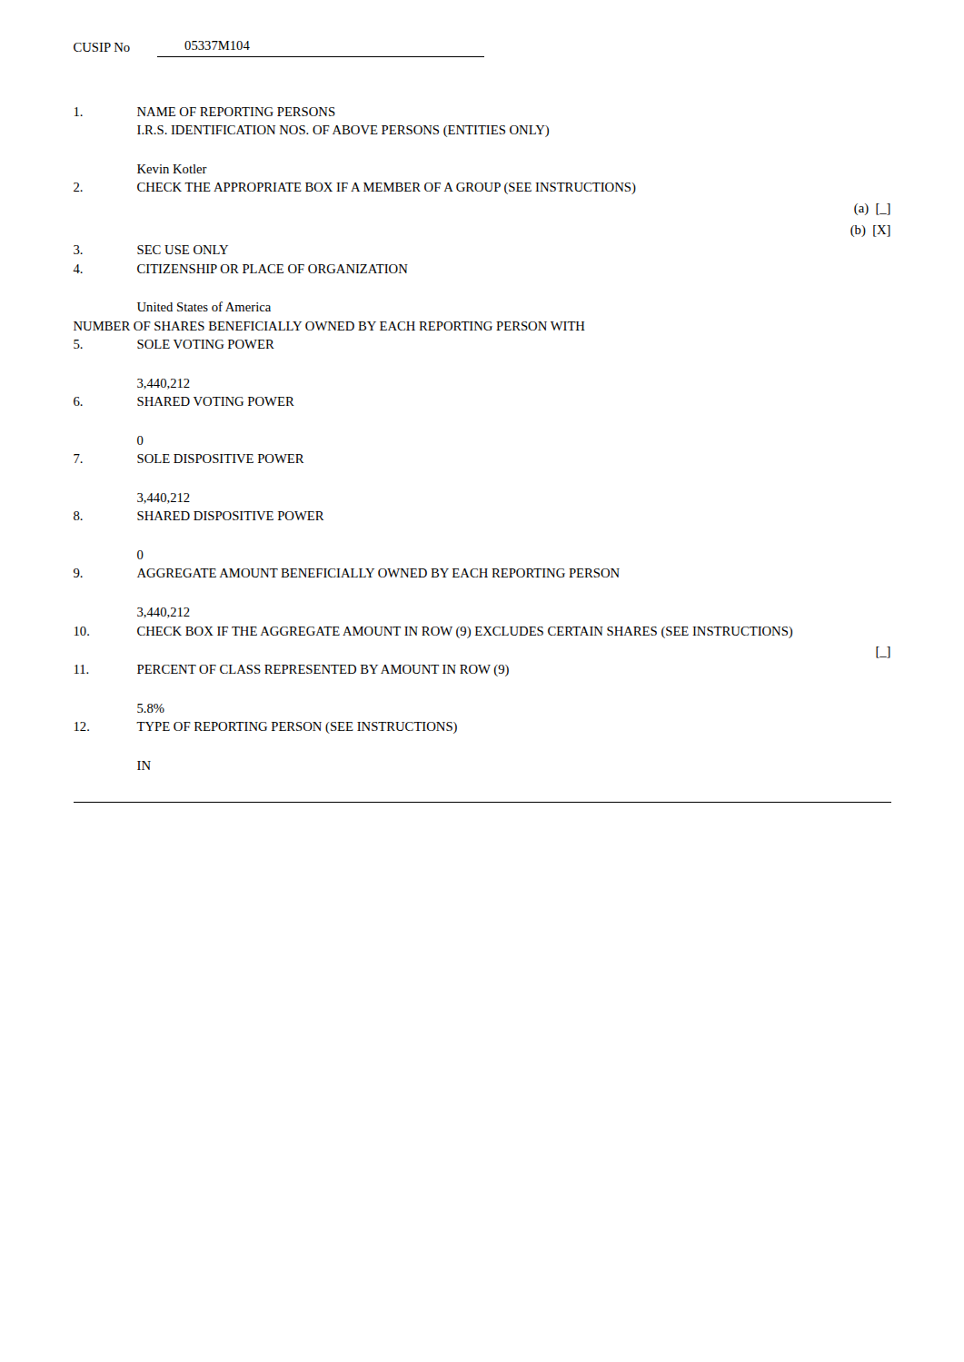CUSIP No 05337M104
| 1. | NAME OF REPORTING PERSONS I.R.S. IDENTIFICATION NOS. OF ABOVE PERSONS (ENTITIES ONLY) Kevin Kotler | |
| 2. | CHECK THE APPROPRIATE BOX IF A MEMBER OF A GROUP (SEE INSTRUCTIONS) | (a) [_] (b) [X] |
| 3. | SEC USE ONLY | |
| 4. | CITIZENSHIP OR PLACE OF ORGANIZATION United States of America | |
| NUMBER OF SHARES BENEFICIALLY OWNED BY EACH REPORTING PERSON WITH |
| 5. | SOLE VOTING POWER 3,440,212 | |
| 6. | SHARED VOTING POWER 0 | |
| 7. | SOLE DISPOSITIVE POWER 3,440,212 | |
| 8. | SHARED DISPOSITIVE POWER 0 | |
| 9. | AGGREGATE AMOUNT BENEFICIALLY OWNED BY EACH REPORTING PERSON 3,440,212 | |
| 10. | CHECK BOX IF THE AGGREGATE AMOUNT IN ROW (9) EXCLUDES CERTAIN SHARES (SEE INSTRUCTIONS) | [_] |
| 11. | PERCENT OF CLASS REPRESENTED BY AMOUNT IN ROW (9) 5.8% | |
| 12. | TYPE OF REPORTING PERSON (SEE INSTRUCTIONS) IN | |